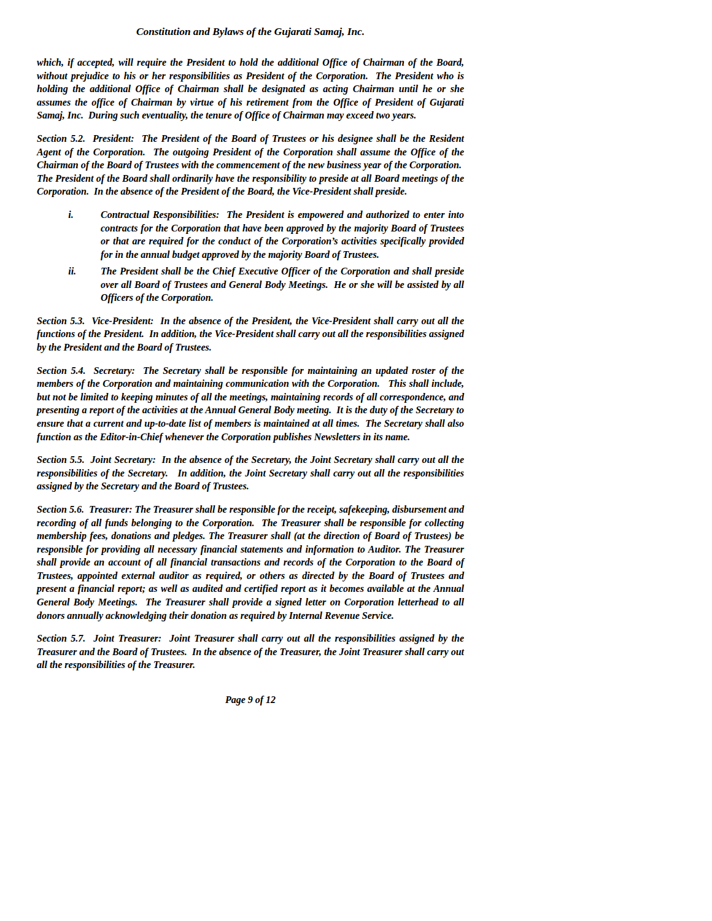Constitution and Bylaws of the Gujarati Samaj, Inc.
which, if accepted, will require the President to hold the additional Office of Chairman of the Board, without prejudice to his or her responsibilities as President of the Corporation. The President who is holding the additional Office of Chairman shall be designated as acting Chairman until he or she assumes the office of Chairman by virtue of his retirement from the Office of President of Gujarati Samaj, Inc. During such eventuality, the tenure of Office of Chairman may exceed two years.
Section 5.2. President: The President of the Board of Trustees or his designee shall be the Resident Agent of the Corporation. The outgoing President of the Corporation shall assume the Office of the Chairman of the Board of Trustees with the commencement of the new business year of the Corporation. The President of the Board shall ordinarily have the responsibility to preside at all Board meetings of the Corporation. In the absence of the President of the Board, the Vice-President shall preside.
Contractual Responsibilities: The President is empowered and authorized to enter into contracts for the Corporation that have been approved by the majority Board of Trustees or that are required for the conduct of the Corporation’s activities specifically provided for in the annual budget approved by the majority Board of Trustees.
The President shall be the Chief Executive Officer of the Corporation and shall preside over all Board of Trustees and General Body Meetings. He or she will be assisted by all Officers of the Corporation.
Section 5.3. Vice-President: In the absence of the President, the Vice-President shall carry out all the functions of the President. In addition, the Vice-President shall carry out all the responsibilities assigned by the President and the Board of Trustees.
Section 5.4. Secretary: The Secretary shall be responsible for maintaining an updated roster of the members of the Corporation and maintaining communication with the Corporation. This shall include, but not be limited to keeping minutes of all the meetings, maintaining records of all correspondence, and presenting a report of the activities at the Annual General Body meeting. It is the duty of the Secretary to ensure that a current and up-to-date list of members is maintained at all times. The Secretary shall also function as the Editor-in-Chief whenever the Corporation publishes Newsletters in its name.
Section 5.5. Joint Secretary: In the absence of the Secretary, the Joint Secretary shall carry out all the responsibilities of the Secretary. In addition, the Joint Secretary shall carry out all the responsibilities assigned by the Secretary and the Board of Trustees.
Section 5.6. Treasurer: The Treasurer shall be responsible for the receipt, safekeeping, disbursement and recording of all funds belonging to the Corporation. The Treasurer shall be responsible for collecting membership fees, donations and pledges. The Treasurer shall (at the direction of Board of Trustees) be responsible for providing all necessary financial statements and information to Auditor. The Treasurer shall provide an account of all financial transactions and records of the Corporation to the Board of Trustees, appointed external auditor as required, or others as directed by the Board of Trustees and present a financial report; as well as audited and certified report as it becomes available at the Annual General Body Meetings. The Treasurer shall provide a signed letter on Corporation letterhead to all donors annually acknowledging their donation as required by Internal Revenue Service.
Section 5.7. Joint Treasurer: Joint Treasurer shall carry out all the responsibilities assigned by the Treasurer and the Board of Trustees. In the absence of the Treasurer, the Joint Treasurer shall carry out all the responsibilities of the Treasurer.
Page 9 of 12